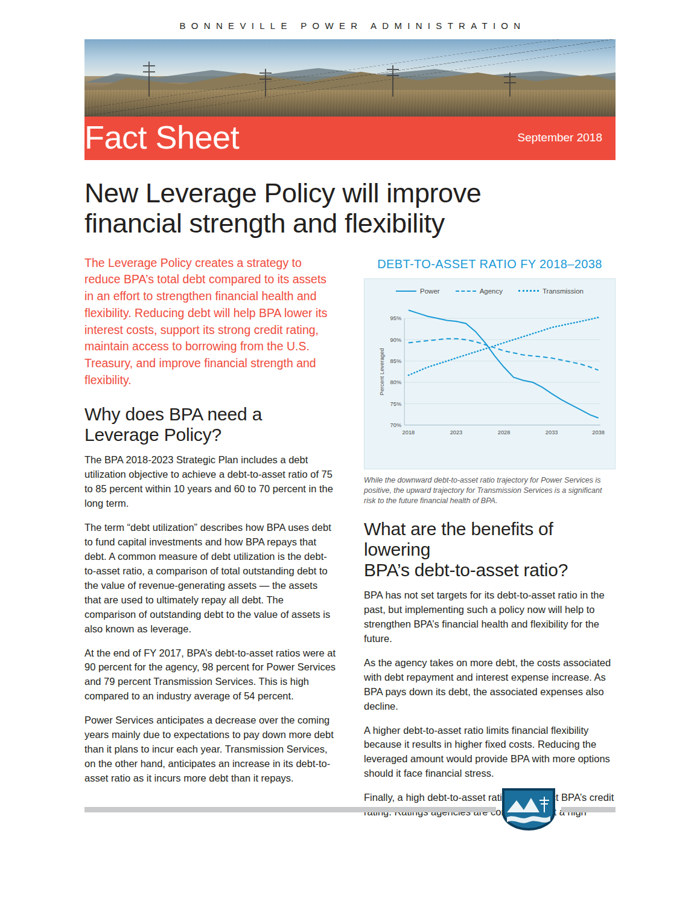BONNEVILLE POWER ADMINISTRATION
Fact Sheet
September 2018
New Leverage Policy will improve
financial strength and flexibility
The Leverage Policy creates a strategy to reduce BPA’s total debt compared to its assets in an effort to strengthen financial health and flexibility. Reducing debt will help BPA lower its interest costs, support its strong credit rating, maintain access to borrowing from the U.S. Treasury, and improve financial strength and flexibility.
Why does BPA need a
Leverage Policy?
The BPA 2018-2023 Strategic Plan includes a debt utilization objective to achieve a debt-to-asset ratio of 75 to 85 percent within 10 years and 60 to 70 percent in the long term.
The term “debt utilization” describes how BPA uses debt to fund capital investments and how BPA repays that debt. A common measure of debt utilization is the debt-to-asset ratio, a comparison of total outstanding debt to the value of revenue-generating assets — the assets that are used to ultimately repay all debt. The comparison of outstanding debt to the value of assets is also known as leverage.
At the end of FY 2017, BPA’s debt-to-asset ratios were at 90 percent for the agency, 98 percent for Power Services and 79 percent Transmission Services. This is high compared to an industry average of 54 percent.
Power Services anticipates a decrease over the coming years mainly due to expectations to pay down more debt than it plans to incur each year. Transmission Services, on the other hand, anticipates an increase in its debt-to-asset ratio as it incurs more debt than it repays.
DEBT-TO-ASSET RATIO FY 2018–2038
Power Agency Transmission
95% 90% 85% 80% 75% 70% Percent Leveraged 2018 2023 2028 2033 2038
While the downward debt-to-asset ratio trajectory for Power Services is positive, the upward trajectory for Transmission Services is a significant risk to the future financial health of BPA.
What are the benefits of lowering
BPA’s debt-to-asset ratio?
BPA has not set targets for its debt-to-asset ratio in the past, but implementing such a policy now will help to strengthen BPA’s financial health and flexibility for the future.
As the agency takes on more debt, the costs associated with debt repayment and interest expense increase. As BPA pays down its debt, the associated expenses also decline.
A higher debt-to-asset ratio limits financial flexibility because it results in higher fixed costs. Reducing the leveraged amount would provide BPA with more options should it face financial stress.
Finally, a high debt-to-asset ratio can impact BPA’s credit rating. Ratings agencies are concerned that a high